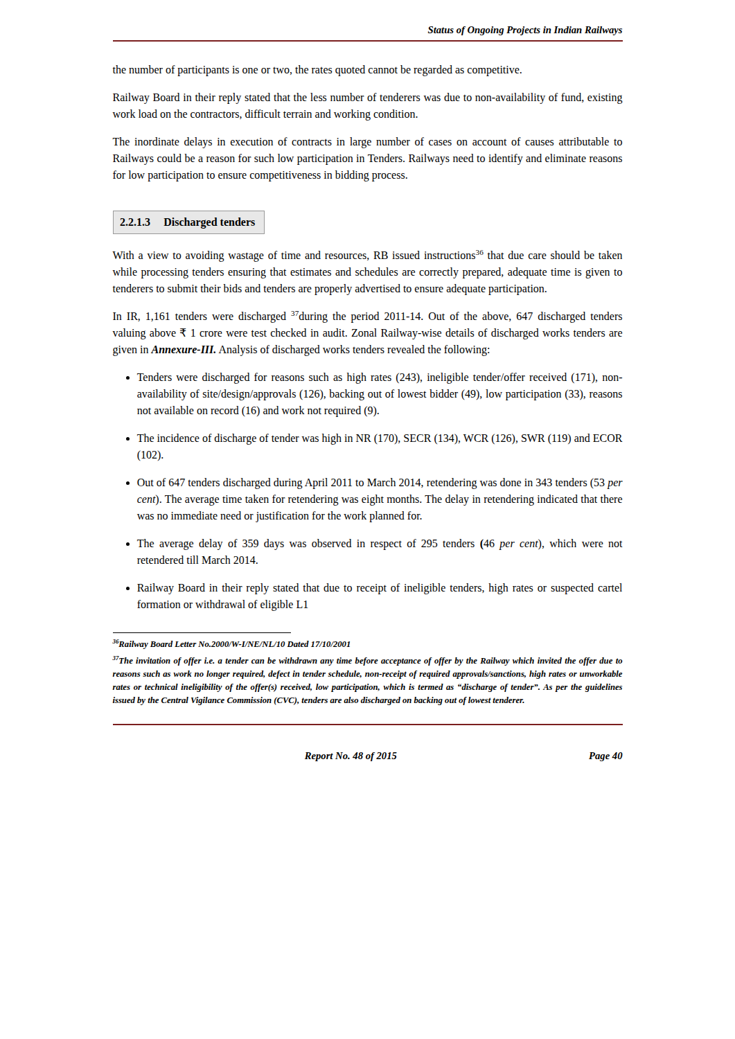Status of Ongoing Projects in Indian Railways
the number of participants is one or two, the rates quoted cannot be regarded as competitive.
Railway Board in their reply stated that the less number of tenderers was due to non-availability of fund, existing work load on the contractors, difficult terrain and working condition.
The inordinate delays in execution of contracts in large number of cases on account of causes attributable to Railways could be a reason for such low participation in Tenders. Railways need to identify and eliminate reasons for low participation to ensure competitiveness in bidding process.
2.2.1.3 Discharged tenders
With a view to avoiding wastage of time and resources, RB issued instructions36 that due care should be taken while processing tenders ensuring that estimates and schedules are correctly prepared, adequate time is given to tenderers to submit their bids and tenders are properly advertised to ensure adequate participation.
In IR, 1,161 tenders were discharged 37during the period 2011-14. Out of the above, 647 discharged tenders valuing above ₹ 1 crore were test checked in audit. Zonal Railway-wise details of discharged works tenders are given in Annexure-III. Analysis of discharged works tenders revealed the following:
Tenders were discharged for reasons such as high rates (243), ineligible tender/offer received (171), non-availability of site/design/approvals (126), backing out of lowest bidder (49), low participation (33), reasons not available on record (16) and work not required (9).
The incidence of discharge of tender was high in NR (170), SECR (134), WCR (126), SWR (119) and ECOR (102).
Out of 647 tenders discharged during April 2011 to March 2014, retendering was done in 343 tenders (53 per cent). The average time taken for retendering was eight months. The delay in retendering indicated that there was no immediate need or justification for the work planned for.
The average delay of 359 days was observed in respect of 295 tenders (46 per cent), which were not retendered till March 2014.
Railway Board in their reply stated that due to receipt of ineligible tenders, high rates or suspected cartel formation or withdrawal of eligible L1
36Railway Board Letter No.2000/W-I/NE/NL/10 Dated 17/10/2001
37The invitation of offer i.e. a tender can be withdrawn any time before acceptance of offer by the Railway which invited the offer due to reasons such as work no longer required, defect in tender schedule, non-receipt of required approvals/sanctions, high rates or unworkable rates or technical ineligibility of the offer(s) received, low participation, which is termed as “discharge of tender”. As per the guidelines issued by the Central Vigilance Commission (CVC), tenders are also discharged on backing out of lowest tenderer.
Report No. 48 of 2015 Page 40